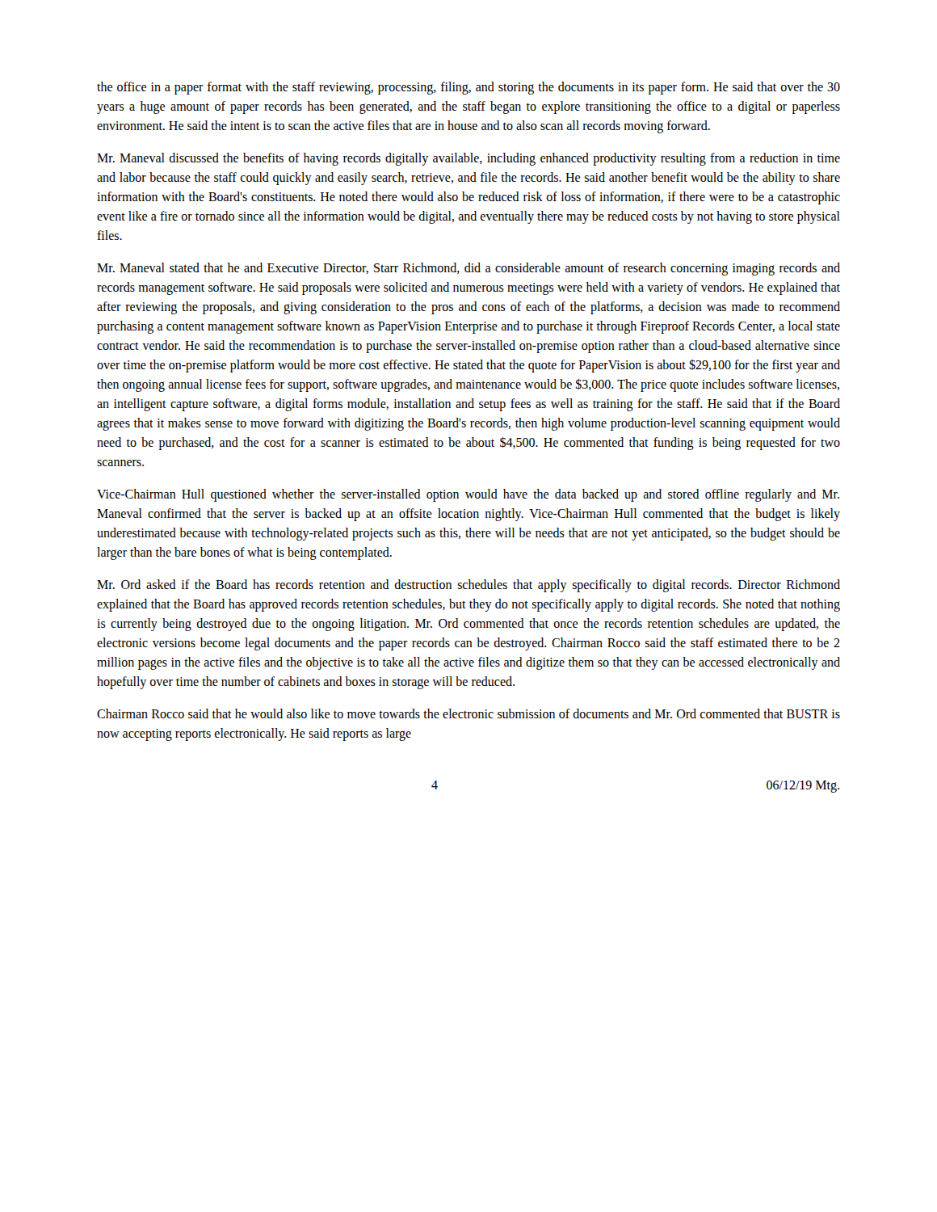the office in a paper format with the staff reviewing, processing, filing, and storing the documents in its paper form. He said that over the 30 years a huge amount of paper records has been generated, and the staff began to explore transitioning the office to a digital or paperless environment. He said the intent is to scan the active files that are in house and to also scan all records moving forward.
Mr. Maneval discussed the benefits of having records digitally available, including enhanced productivity resulting from a reduction in time and labor because the staff could quickly and easily search, retrieve, and file the records. He said another benefit would be the ability to share information with the Board's constituents. He noted there would also be reduced risk of loss of information, if there were to be a catastrophic event like a fire or tornado since all the information would be digital, and eventually there may be reduced costs by not having to store physical files.
Mr. Maneval stated that he and Executive Director, Starr Richmond, did a considerable amount of research concerning imaging records and records management software. He said proposals were solicited and numerous meetings were held with a variety of vendors. He explained that after reviewing the proposals, and giving consideration to the pros and cons of each of the platforms, a decision was made to recommend purchasing a content management software known as PaperVision Enterprise and to purchase it through Fireproof Records Center, a local state contract vendor. He said the recommendation is to purchase the server-installed on-premise option rather than a cloud-based alternative since over time the on-premise platform would be more cost effective. He stated that the quote for PaperVision is about $29,100 for the first year and then ongoing annual license fees for support, software upgrades, and maintenance would be $3,000. The price quote includes software licenses, an intelligent capture software, a digital forms module, installation and setup fees as well as training for the staff. He said that if the Board agrees that it makes sense to move forward with digitizing the Board's records, then high volume production-level scanning equipment would need to be purchased, and the cost for a scanner is estimated to be about $4,500. He commented that funding is being requested for two scanners.
Vice-Chairman Hull questioned whether the server-installed option would have the data backed up and stored offline regularly and Mr. Maneval confirmed that the server is backed up at an offsite location nightly. Vice-Chairman Hull commented that the budget is likely underestimated because with technology-related projects such as this, there will be needs that are not yet anticipated, so the budget should be larger than the bare bones of what is being contemplated.
Mr. Ord asked if the Board has records retention and destruction schedules that apply specifically to digital records. Director Richmond explained that the Board has approved records retention schedules, but they do not specifically apply to digital records. She noted that nothing is currently being destroyed due to the ongoing litigation. Mr. Ord commented that once the records retention schedules are updated, the electronic versions become legal documents and the paper records can be destroyed. Chairman Rocco said the staff estimated there to be 2 million pages in the active files and the objective is to take all the active files and digitize them so that they can be accessed electronically and hopefully over time the number of cabinets and boxes in storage will be reduced.
Chairman Rocco said that he would also like to move towards the electronic submission of documents and Mr. Ord commented that BUSTR is now accepting reports electronically. He said reports as large
4 06/12/19 Mtg.